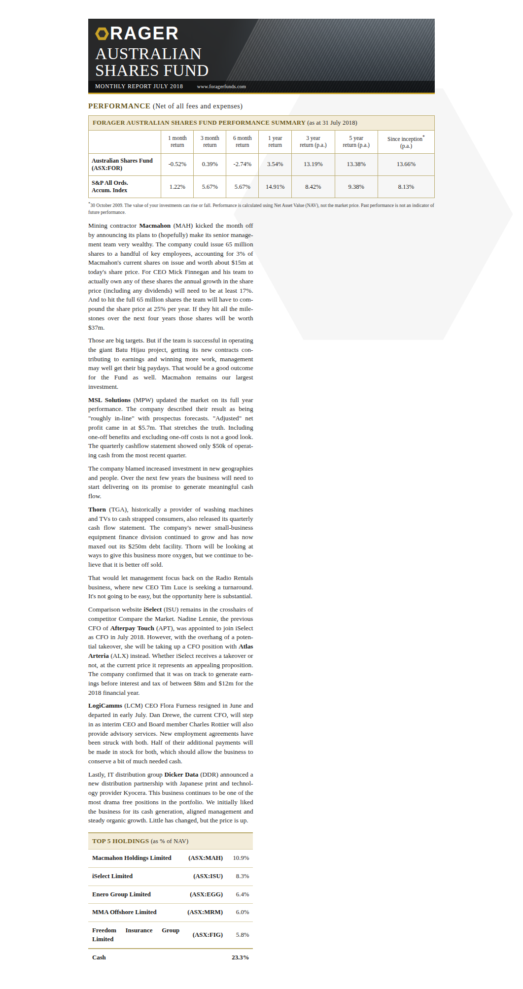RAGER
AUSTRALIAN
SHARES FUND
MONTHLY REPORT JULY 2018 www.foragerfunds.com
PERFORMANCE (Net of all fees and expenses)
FORAGER AUSTRALIAN SHARES FUND PERFORMANCE SUMMARY (as at 31 July 2018)
| | 1 month return | 3 month return | 6 month return | 1 year return | 3 year return (p.a.) | 5 year return (p.a.) | Since inception * (p.a.) |
| --- | --- | --- | --- | --- | --- | --- | --- |
| Australian Shares Fund (ASX:FOR) | -0.52% | 0.39% | -2.74% | 3.54% | 13.19% | 13.38% | 13.66% |
| S&P All Ords. Accum. Index | 1.22% | 5.67% | 5.67% | 14.91% | 8.42% | 9.38% | 8.13% |
*30 October 2009. The value of your investments can rise or fall. Performance is calculated using Net Asset Value (NAV), not the market price. Past performance is not an indicator of future performance.
Mining contractor Macmahon (MAH) kicked the month off by announcing its plans to (hopefully) make its senior management team very wealthy. The company could issue 65 million shares to a handful of key employees, accounting for 3% of Macmahon's current shares on issue and worth about $15m at today's share price. For CEO Mick Finnegan and his team to actually own any of these shares the annual growth in the share price (including any dividends) will need to be at least 17%. And to hit the full 65 million shares the team will have to compound the share price at 25% per year. If they hit all the milestones over the next four years those shares will be worth $37m.
Those are big targets. But if the team is successful in operating the giant Batu Hijau project, getting its new contracts contributing to earnings and winning more work, management may well get their big paydays. That would be a good outcome for the Fund as well. Macmahon remains our largest investment.
MSL Solutions (MPW) updated the market on its full year performance. The company described their result as being "roughly in-line" with prospectus forecasts. "Adjusted" net profit came in at $5.7m. That stretches the truth. Including one-off benefits and excluding one-off costs is not a good look. The quarterly cashflow statement showed only $50k of operating cash from the most recent quarter.
The company blamed increased investment in new geographies and people. Over the next few years the business will need to start delivering on its promise to generate meaningful cash flow.
Thorn (TGA), historically a provider of washing machines and TVs to cash strapped consumers, also released its quarterly cash flow statement. The company's newer small-business equipment finance division continued to grow and has now maxed out its $250m debt facility. Thorn will be looking at ways to give this business more oxygen, but we continue to believe that it is better off sold.
That would let management focus back on the Radio Rentals business, where new CEO Tim Luce is seeking a turnaround. It's not going to be easy, but the opportunity here is substantial.
Comparison website iSelect (ISU) remains in the crosshairs of competitor Compare the Market. Nadine Lennie, the previous CFO of Afterpay Touch (APT), was appointed to join iSelect as CFO in July 2018. However, with the overhang of a potential takeover, she will be taking up a CFO position with Atlas Arteria (ALX) instead. Whether iSelect receives a takeover or not, at the current price it represents an appealing proposition. The company confirmed that it was on track to generate earnings before interest and tax of between $8m and $12m for the 2018 financial year.
LogiCamms (LCM) CEO Flora Furness resigned in June and departed in early July. Dan Drewe, the current CFO, will step in as interim CEO and Board member Charles Rottier will also provide advisory services. New employment agreements have been struck with both. Half of their additional payments will be made in stock for both, which should allow the business to conserve a bit of much needed cash.
Lastly, IT distribution group Dicker Data (DDR) announced a new distribution partnership with Japanese print and technology provider Kyocera. This business continues to be one of the most drama free positions in the portfolio. We initially liked the business for its cash generation, aligned management and steady organic growth. Little has changed, but the price is up.
TOP 5 HOLDINGS (as % of NAV)
| Macmahon Holdings Limited | (ASX:MAH) | 10.9% |
| iSelect Limited | (ASX:ISU) | 8.3% |
| Enero Group Limited | (ASX:EGG) | 6.4% |
| MMA Offshore Limited | (ASX:MRM) | 6.0% |
| Freedom Insurance Group Limited | (ASX:FIG) | 5.8% |
| Cash | | 23.3% |